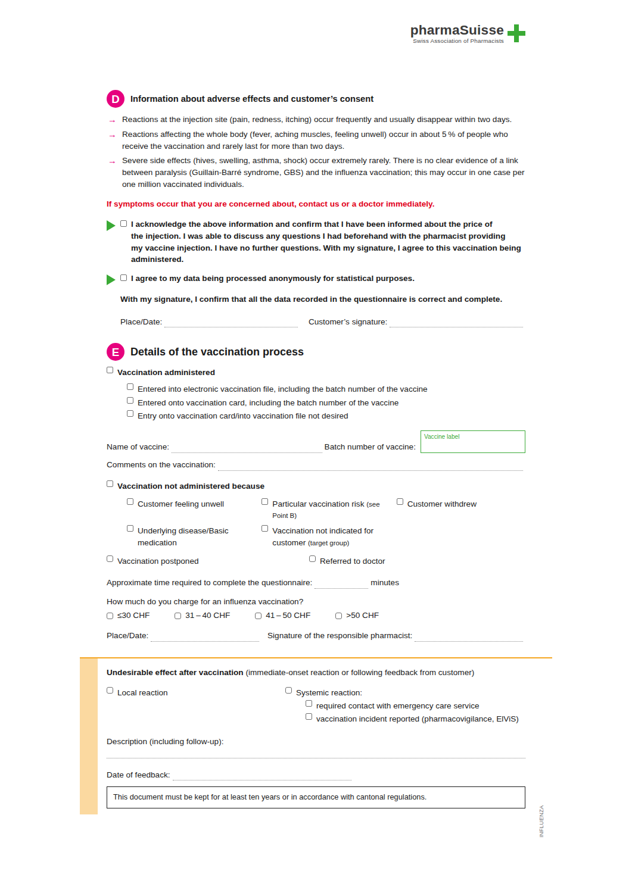pharmaSuisse
Swiss Association of Pharmacists
D
Information about adverse effects and customer’s consent
Reactions at the injection site (pain, redness, itching) occur frequently and usually disappear within two days.
Reactions affecting the whole body (fever, aching muscles, feeling unwell) occur in about 5 % of people who receive the vaccination and rarely last for more than two days.
Severe side effects (hives, swelling, asthma, shock) occur extremely rarely. There is no clear evidence of a link between paralysis (Guillain-Barré syndrome, GBS) and the influenza vaccination; this may occur in one case per one million vaccinated individuals.
If symptoms occur that you are concerned about, contact us or a doctor immediately.
I acknowledge the above information and confirm that I have been informed about the price of
the injection. I was able to discuss any questions I had beforehand with the pharmacist providing
my vaccine injection. I have no further questions. With my signature, I agree to this vaccination being administered.
I agree to my data being processed anonymously for statistical purposes.
With my signature, I confirm that all the data recorded in the questionnaire is correct and complete.
Place/Date: Customer’s signature:
E
Details of the vaccination process
Vaccination administered
Entered into electronic vaccination file, including the batch number of the vaccine
Entered onto vaccination card, including the batch number of the vaccine
Entry onto vaccination card/into vaccination file not desired
Name of vaccine:
Batch number of vaccine:
Vaccine label
Comments on the vaccination:
Vaccination not administered because
Customer feeling unwell
Particular vaccination risk (see Point B)
Customer withdrew
Underlying disease/Basic medication
Vaccination not indicated for customer (target group)
Vaccination postponed
Referred to doctor
Approximate time required to complete the questionnaire: minutes
How much do you charge for an influenza vaccination?
≤30 CHF
31 – 40 CHF
41 – 50 CHF
>50 CHF
Place/Date: Signature of the responsible pharmacist:
Undesirable effect after vaccination (immediate-onset reaction or following feedback from customer)
Local reaction
Systemic reaction:
required contact with emergency care service
vaccination incident reported (pharmacovigilance, ElViS)
Description (including follow-up):
Date of feedback:
This document must be kept for at least ten years or in accordance with cantonal regulations.
© pharmaSuisse 1/2020 | INFLUENZA